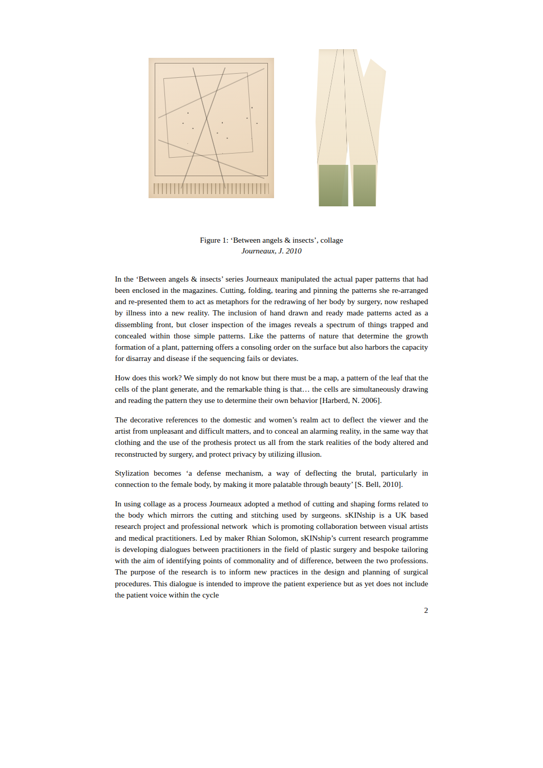Figure 1: ‘Between angels & insects’, collage
Journeaux, J. 2010
In the ‘Between angels & insects’ series Journeaux manipulated the actual paper patterns that had been enclosed in the magazines. Cutting, folding, tearing and pinning the patterns she re-arranged and re-presented them to act as metaphors for the redrawing of her body by surgery, now reshaped by illness into a new reality. The inclusion of hand drawn and ready made patterns acted as a dissembling front, but closer inspection of the images reveals a spectrum of things trapped and concealed within those simple patterns. Like the patterns of nature that determine the growth formation of a plant, patterning offers a consoling order on the surface but also harbors the capacity for disarray and disease if the sequencing fails or deviates.
How does this work? We simply do not know but there must be a map, a pattern of the leaf that the cells of the plant generate, and the remarkable thing is that… the cells are simultaneously drawing and reading the pattern they use to determine their own behavior [Harberd, N. 2006].
The decorative references to the domestic and women’s realm act to deflect the viewer and the artist from unpleasant and difficult matters, and to conceal an alarming reality, in the same way that clothing and the use of the prothesis protect us all from the stark realities of the body altered and reconstructed by surgery, and protect privacy by utilizing illusion.
Stylization becomes ‘a defense mechanism, a way of deflecting the brutal, particularly in connection to the female body, by making it more palatable through beauty’ [S. Bell, 2010].
In using collage as a process Journeaux adopted a method of cutting and shaping forms related to the body which mirrors the cutting and stitching used by surgeons. sKINship is a UK based research project and professional network which is promoting collaboration between visual artists and medical practitioners. Led by maker Rhian Solomon, sKINship’s current research programme is developing dialogues between practitioners in the field of plastic surgery and bespoke tailoring with the aim of identifying points of commonality and of difference, between the two professions. The purpose of the research is to inform new practices in the design and planning of surgical procedures. This dialogue is intended to improve the patient experience but as yet does not include the patient voice within the cycle
2